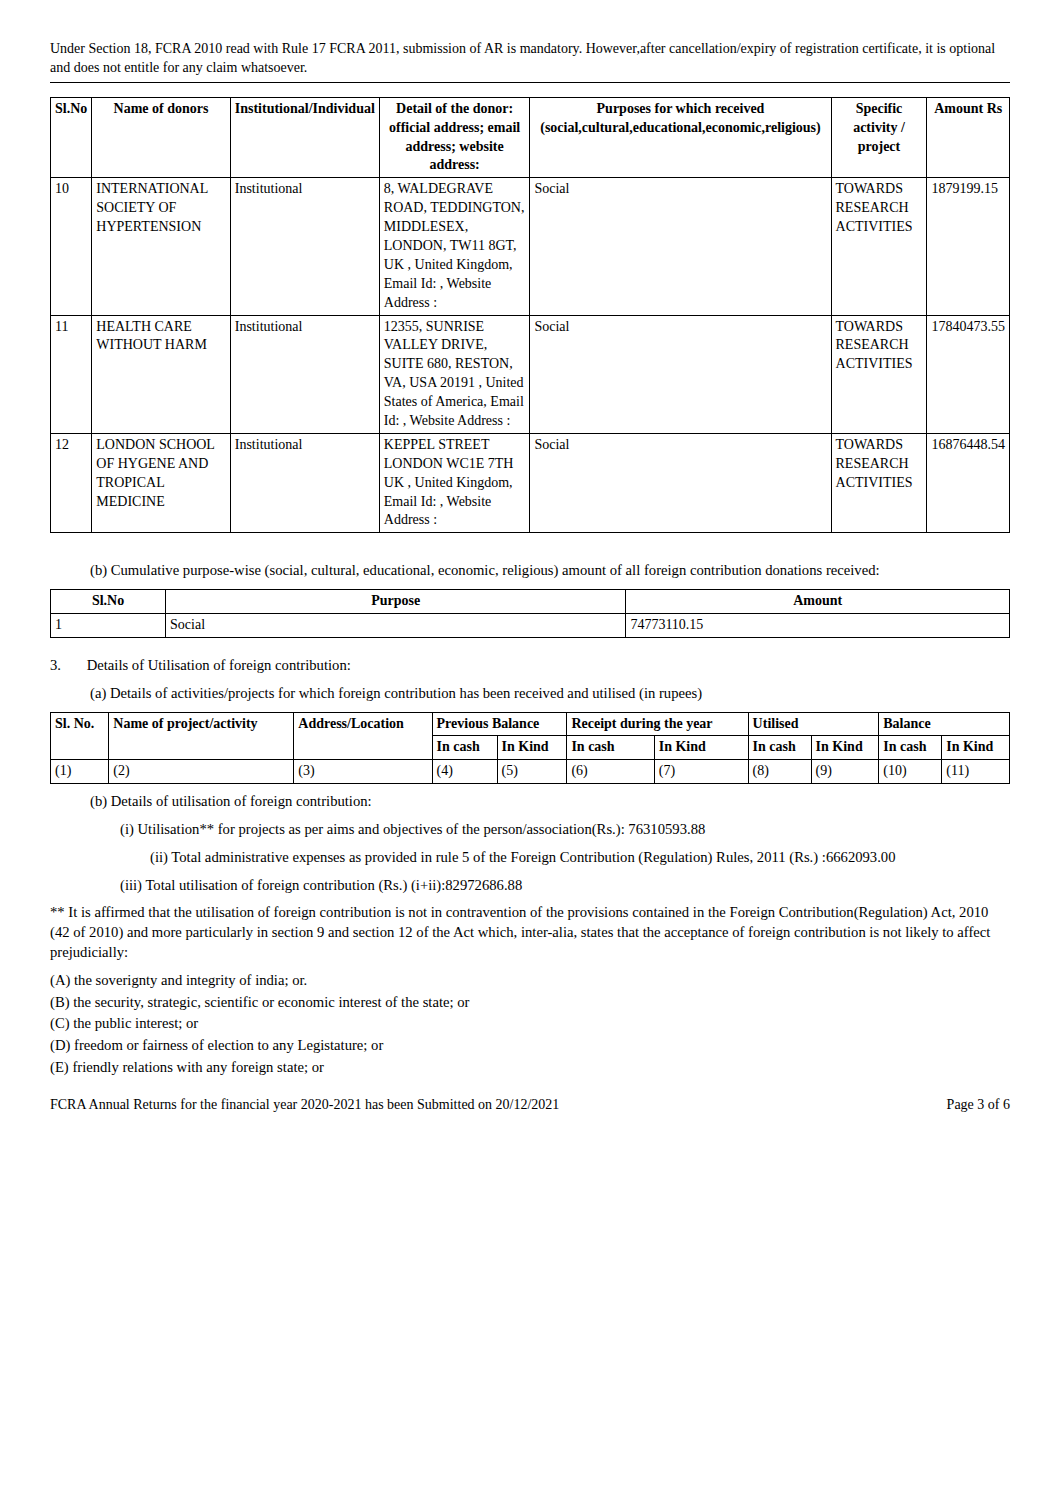Under Section 18, FCRA 2010 read with Rule 17 FCRA 2011, submission of AR is mandatory. However,after cancellation/expiry of registration certificate, it is optional and does not entitle for any claim whatsoever.
| Sl.No | Name of donors | Institutional/Individual | Detail of the donor: official address; email address; website address: | Purposes for which received (social,cultural,educational,economic,religious) | Specific activity / project | Amount Rs |
| --- | --- | --- | --- | --- | --- | --- |
| 10 | INTERNATIONAL SOCIETY OF HYPERTENSION | Institutional | 8, WALDEGRAVE ROAD, TEDDINGTON, MIDDLESEX, LONDON, TW11 8GT, UK , United Kingdom, Email Id: , Website Address : | Social | TOWARDS RESEARCH ACTIVITIES | 1879199.15 |
| 11 | HEALTH CARE WITHOUT HARM | Institutional | 12355, SUNRISE VALLEY DRIVE, SUITE 680, RESTON, VA, USA 20191 , United States of America, Email Id: , Website Address : | Social | TOWARDS RESEARCH ACTIVITIES | 17840473.55 |
| 12 | LONDON SCHOOL OF HYGENE AND TROPICAL MEDICINE | Institutional | KEPPEL STREET LONDON WC1E 7TH UK , United Kingdom, Email Id: , Website Address : | Social | TOWARDS RESEARCH ACTIVITIES | 16876448.54 |
(b) Cumulative purpose-wise (social, cultural, educational, economic, religious) amount of all foreign contribution donations received:
| Sl.No | Purpose | Amount |
| --- | --- | --- |
| 1 | Social | 74773110.15 |
3. Details of Utilisation of foreign contribution:
(a) Details of activities/projects for which foreign contribution has been received and utilised (in rupees)
| Sl. No. | Name of project/activity | Address/Location | Previous Balance | Receipt during the year | Utilised | Balance |
| --- | --- | --- | --- | --- | --- | --- |
| In cash | In Kind | In cash | In Kind | In cash | In Kind | In cash | In Kind |
| (1) | (2) | (3) | (4) | (5) | (6) | (7) | (8) | (9) | (10) | (11) |
(b) Details of utilisation of foreign contribution:
(i) Utilisation** for projects as per aims and objectives of the person/association(Rs.): 76310593.88
(ii) Total administrative expenses as provided in rule 5 of the Foreign Contribution (Regulation) Rules, 2011 (Rs.) :6662093.00
(iii) Total utilisation of foreign contribution (Rs.) (i+ii):82972686.88
** It is affirmed that the utilisation of foreign contribution is not in contravention of the provisions contained in the Foreign Contribution(Regulation) Act, 2010 (42 of 2010) and more particularly in section 9 and section 12 of the Act which, inter-alia, states that the acceptance of foreign contribution is not likely to affect prejudicially:
(A) the soverignty and integrity of india; or.
(B) the security, strategic, scientific or economic interest of the state; or
(C) the public interest; or
(D) freedom or fairness of election to any Legistature; or
(E) friendly relations with any foreign state; or
FCRA Annual Returns for the financial year 2020-2021 has been Submitted on 20/12/2021 Page 3 of 6